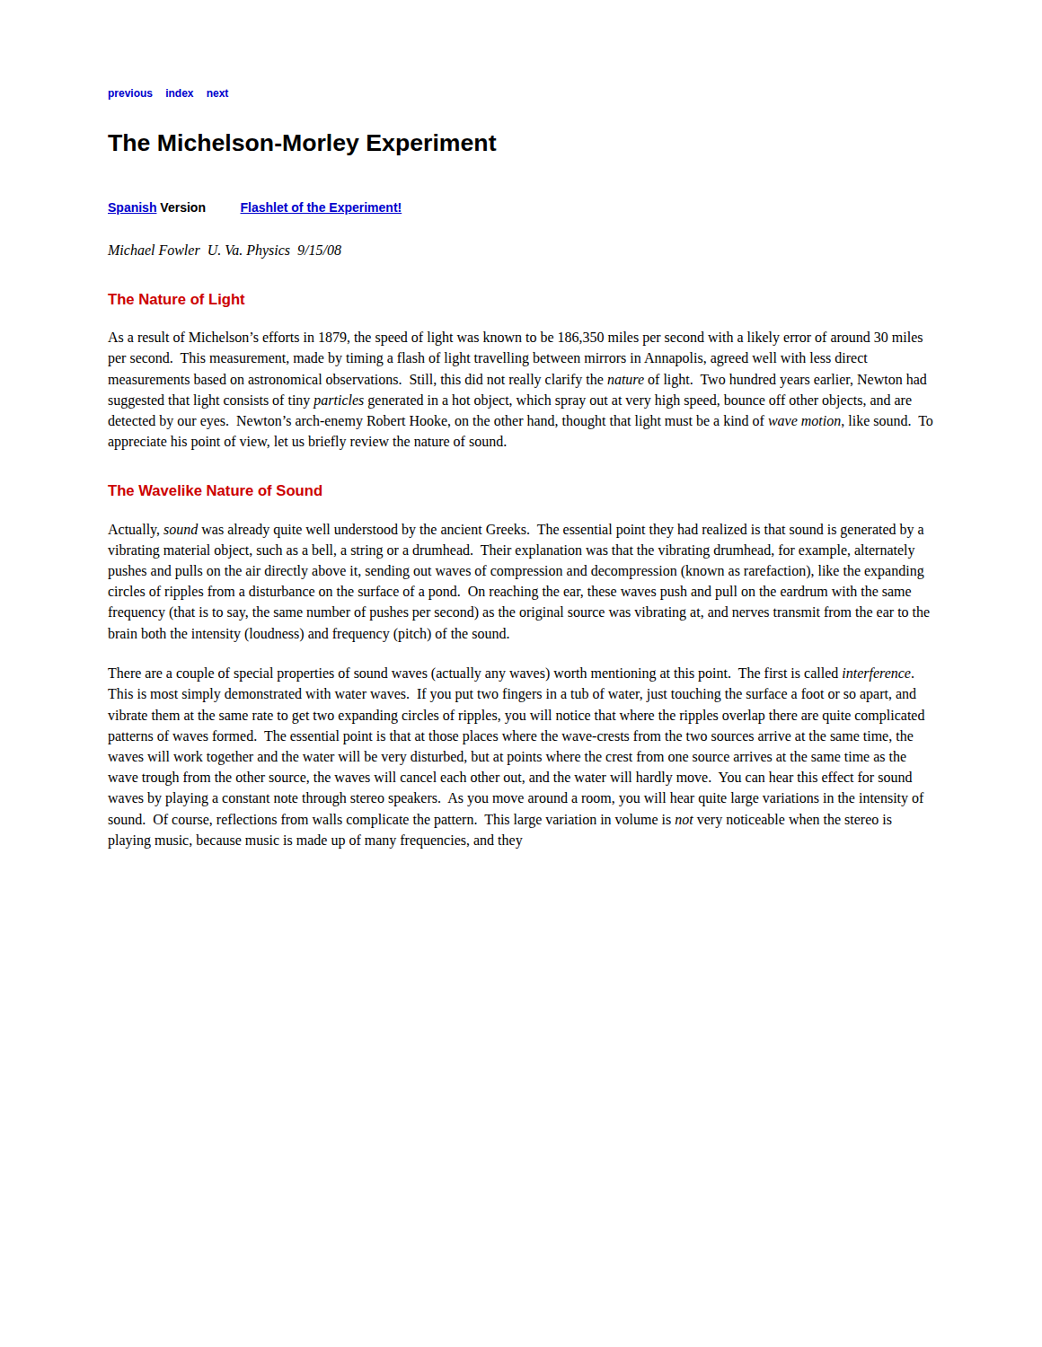previous index next
The Michelson-Morley Experiment
Spanish Version Flashlet of the Experiment!
Michael Fowler U. Va. Physics 9/15/08
The Nature of Light
As a result of Michelson’s efforts in 1879, the speed of light was known to be 186,350 miles per second with a likely error of around 30 miles per second. This measurement, made by timing a flash of light travelling between mirrors in Annapolis, agreed well with less direct measurements based on astronomical observations. Still, this did not really clarify the nature of light. Two hundred years earlier, Newton had suggested that light consists of tiny particles generated in a hot object, which spray out at very high speed, bounce off other objects, and are detected by our eyes. Newton’s arch-enemy Robert Hooke, on the other hand, thought that light must be a kind of wave motion, like sound. To appreciate his point of view, let us briefly review the nature of sound.
The Wavelike Nature of Sound
Actually, sound was already quite well understood by the ancient Greeks. The essential point they had realized is that sound is generated by a vibrating material object, such as a bell, a string or a drumhead. Their explanation was that the vibrating drumhead, for example, alternately pushes and pulls on the air directly above it, sending out waves of compression and decompression (known as rarefaction), like the expanding circles of ripples from a disturbance on the surface of a pond. On reaching the ear, these waves push and pull on the eardrum with the same frequency (that is to say, the same number of pushes per second) as the original source was vibrating at, and nerves transmit from the ear to the brain both the intensity (loudness) and frequency (pitch) of the sound.
There are a couple of special properties of sound waves (actually any waves) worth mentioning at this point. The first is called interference. This is most simply demonstrated with water waves. If you put two fingers in a tub of water, just touching the surface a foot or so apart, and vibrate them at the same rate to get two expanding circles of ripples, you will notice that where the ripples overlap there are quite complicated patterns of waves formed. The essential point is that at those places where the wave-crests from the two sources arrive at the same time, the waves will work together and the water will be very disturbed, but at points where the crest from one source arrives at the same time as the wave trough from the other source, the waves will cancel each other out, and the water will hardly move. You can hear this effect for sound waves by playing a constant note through stereo speakers. As you move around a room, you will hear quite large variations in the intensity of sound. Of course, reflections from walls complicate the pattern. This large variation in volume is not very noticeable when the stereo is playing music, because music is made up of many frequencies, and they